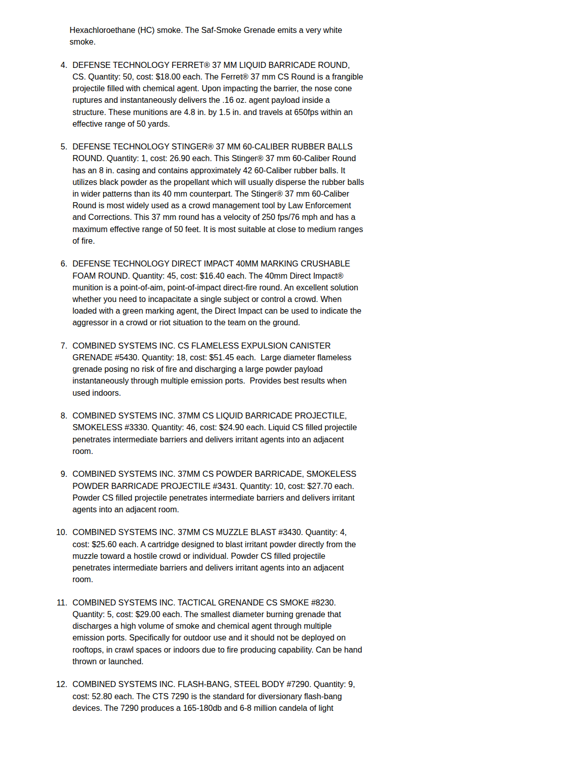Hexachloroethane (HC) smoke. The Saf-Smoke Grenade emits a very white smoke.
DEFENSE TECHNOLOGY FERRET® 37 MM LIQUID BARRICADE ROUND, CS. Quantity: 50, cost: $18.00 each. The Ferret® 37 mm CS Round is a frangible projectile filled with chemical agent. Upon impacting the barrier, the nose cone ruptures and instantaneously delivers the .16 oz. agent payload inside a structure. These munitions are 4.8 in. by 1.5 in. and travels at 650fps within an effective range of 50 yards.
DEFENSE TECHNOLOGY STINGER® 37 MM 60-CALIBER RUBBER BALLS ROUND. Quantity: 1, cost: 26.90 each. This Stinger® 37 mm 60-Caliber Round has an 8 in. casing and contains approximately 42 60-Caliber rubber balls. It utilizes black powder as the propellant which will usually disperse the rubber balls in wider patterns than its 40 mm counterpart. The Stinger® 37 mm 60-Caliber Round is most widely used as a crowd management tool by Law Enforcement and Corrections. This 37 mm round has a velocity of 250 fps/76 mph and has a maximum effective range of 50 feet. It is most suitable at close to medium ranges of fire.
DEFENSE TECHNOLOGY DIRECT IMPACT 40MM MARKING CRUSHABLE FOAM ROUND. Quantity: 45, cost: $16.40 each. The 40mm Direct Impact® munition is a point-of-aim, point-of-impact direct-fire round. An excellent solution whether you need to incapacitate a single subject or control a crowd. When loaded with a green marking agent, the Direct Impact can be used to indicate the aggressor in a crowd or riot situation to the team on the ground.
COMBINED SYSTEMS INC. CS FLAMELESS EXPULSION CANISTER GRENADE #5430. Quantity: 18, cost: $51.45 each. Large diameter flameless grenade posing no risk of fire and discharging a large powder payload instantaneously through multiple emission ports. Provides best results when used indoors.
COMBINED SYSTEMS INC. 37MM CS LIQUID BARRICADE PROJECTILE, SMOKELESS #3330. Quantity: 46, cost: $24.90 each. Liquid CS filled projectile penetrates intermediate barriers and delivers irritant agents into an adjacent room.
COMBINED SYSTEMS INC. 37MM CS POWDER BARRICADE, SMOKELESS POWDER BARRICADE PROJECTILE #3431. Quantity: 10, cost: $27.70 each. Powder CS filled projectile penetrates intermediate barriers and delivers irritant agents into an adjacent room.
COMBINED SYSTEMS INC. 37MM CS MUZZLE BLAST #3430. Quantity: 4, cost: $25.60 each. A cartridge designed to blast irritant powder directly from the muzzle toward a hostile crowd or individual. Powder CS filled projectile penetrates intermediate barriers and delivers irritant agents into an adjacent room.
COMBINED SYSTEMS INC. TACTICAL GRENANDE CS SMOKE #8230. Quantity: 5, cost: $29.00 each. The smallest diameter burning grenade that discharges a high volume of smoke and chemical agent through multiple emission ports. Specifically for outdoor use and it should not be deployed on rooftops, in crawl spaces or indoors due to fire producing capability. Can be hand thrown or launched.
COMBINED SYSTEMS INC. FLASH-BANG, STEEL BODY #7290. Quantity: 9, cost: 52.80 each. The CTS 7290 is the standard for diversionary flash-bang devices. The 7290 produces a 165-180db and 6-8 million candela of light